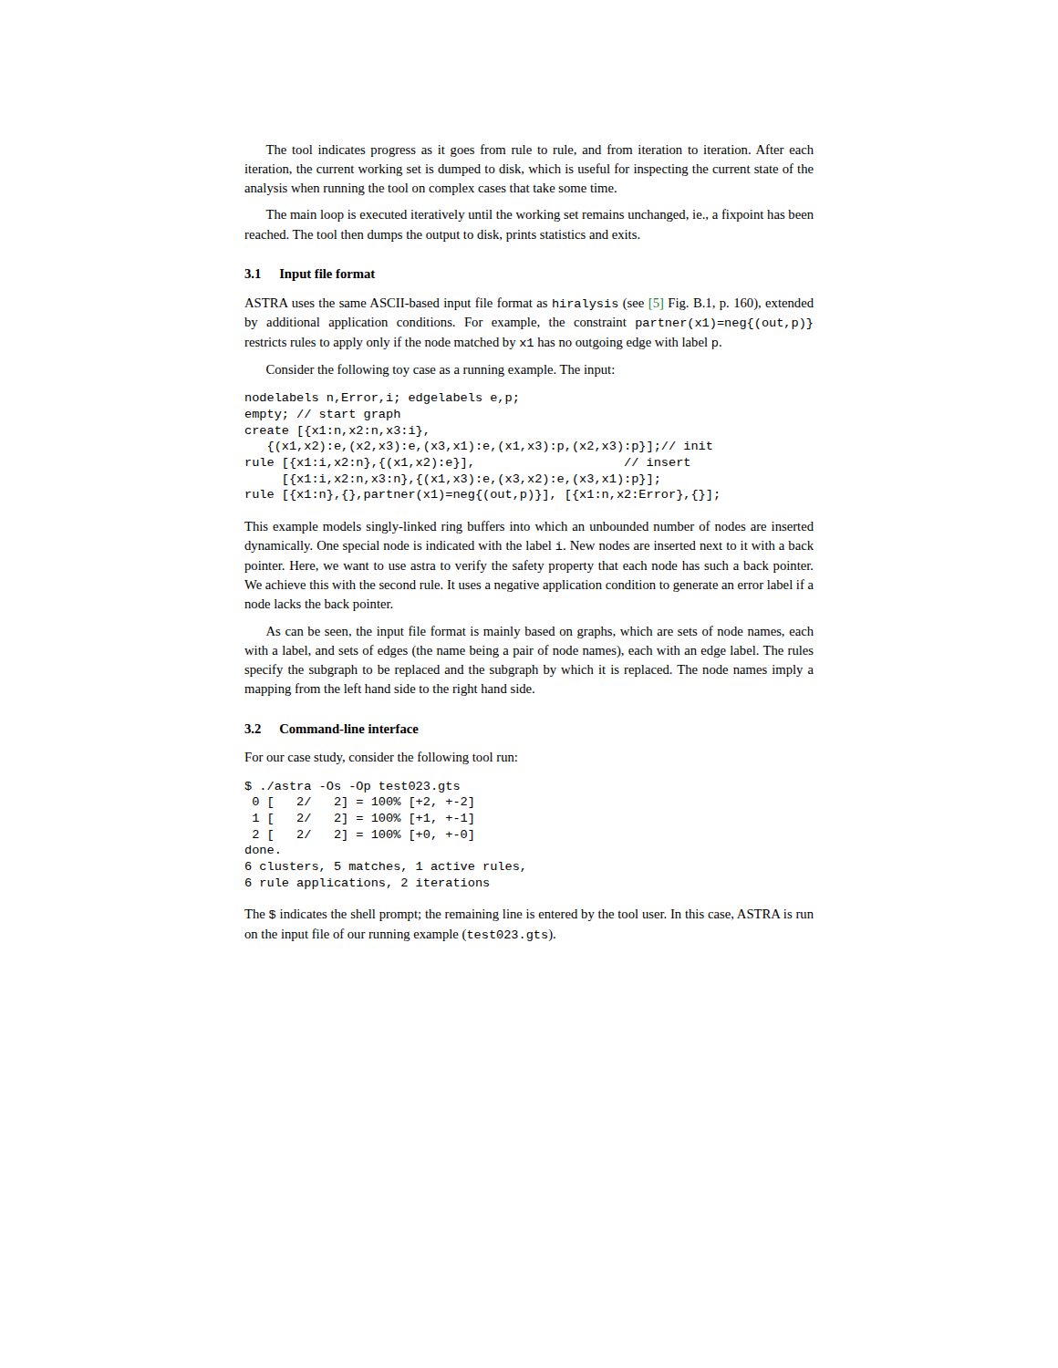The tool indicates progress as it goes from rule to rule, and from iteration to iteration. After each iteration, the current working set is dumped to disk, which is useful for inspecting the current state of the analysis when running the tool on complex cases that take some time.
The main loop is executed iteratively until the working set remains unchanged, ie., a fixpoint has been reached. The tool then dumps the output to disk, prints statistics and exits.
3.1 Input file format
ASTRA uses the same ASCII-based input file format as hiralysis (see [5] Fig. B.1, p. 160), extended by additional application conditions. For example, the constraint partner(x1)=neg{(out,p)} restricts rules to apply only if the node matched by x1 has no outgoing edge with label p.
Consider the following toy case as a running example. The input:
nodelabels n,Error,i; edgelabels e,p;
empty; // start graph
create [{x1:n,x2:n,x3:i},
   {(x1,x2):e,(x2,x3):e,(x3,x1):e,(x1,x3):p,(x2,x3):p}];// init
rule [{x1:i,x2:n},{(x1,x2):e}],                    // insert
     [{x1:i,x2:n,x3:n},{(x1,x3):e,(x3,x2):e,(x3,x1):p}];
rule [{x1:n},{},partner(x1)=neg{(out,p)}], [{x1:n,x2:Error},{}];
This example models singly-linked ring buffers into which an unbounded number of nodes are inserted dynamically. One special node is indicated with the label i. New nodes are inserted next to it with a back pointer. Here, we want to use astra to verify the safety property that each node has such a back pointer. We achieve this with the second rule. It uses a negative application condition to generate an error label if a node lacks the back pointer.
As can be seen, the input file format is mainly based on graphs, which are sets of node names, each with a label, and sets of edges (the name being a pair of node names), each with an edge label. The rules specify the subgraph to be replaced and the subgraph by which it is replaced. The node names imply a mapping from the left hand side to the right hand side.
3.2 Command-line interface
For our case study, consider the following tool run:
$ ./astra -Os -Op test023.gts
 0 [   2/   2] = 100% [+2, +-2]
 1 [   2/   2] = 100% [+1, +-1]
 2 [   2/   2] = 100% [+0, +-0]
done.
6 clusters, 5 matches, 1 active rules,
6 rule applications, 2 iterations
The $ indicates the shell prompt; the remaining line is entered by the tool user. In this case, ASTRA is run on the input file of our running example (test023.gts).